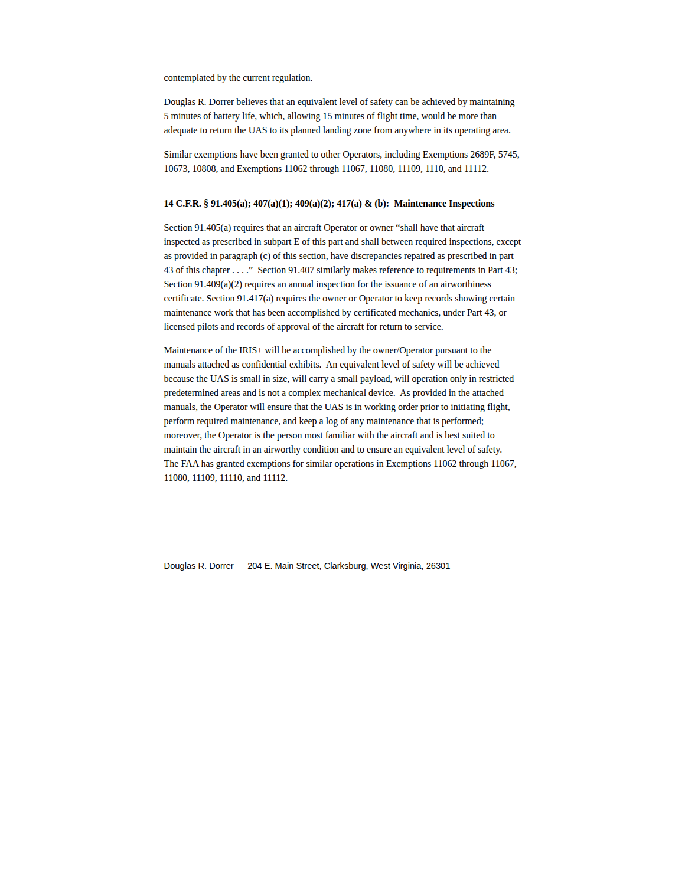contemplated by the current regulation.
Douglas R. Dorrer believes that an equivalent level of safety can be achieved by maintaining 5 minutes of battery life, which, allowing 15 minutes of flight time, would be more than adequate to return the UAS to its planned landing zone from anywhere in its operating area.
Similar exemptions have been granted to other Operators, including Exemptions 2689F, 5745, 10673, 10808, and Exemptions 11062 through 11067, 11080, 11109, 1110, and 11112.
14 C.F.R. § 91.405(a); 407(a)(1); 409(a)(2); 417(a) & (b): Maintenance Inspections
Section 91.405(a) requires that an aircraft Operator or owner “shall have that aircraft inspected as prescribed in subpart E of this part and shall between required inspections, except as provided in paragraph (c) of this section, have discrepancies repaired as prescribed in part 43 of this chapter . . . .” Section 91.407 similarly makes reference to requirements in Part 43; Section 91.409(a)(2) requires an annual inspection for the issuance of an airworthiness certificate. Section 91.417(a) requires the owner or Operator to keep records showing certain maintenance work that has been accomplished by certificated mechanics, under Part 43, or licensed pilots and records of approval of the aircraft for return to service.
Maintenance of the IRIS+ will be accomplished by the owner/Operator pursuant to the manuals attached as confidential exhibits. An equivalent level of safety will be achieved because the UAS is small in size, will carry a small payload, will operation only in restricted predetermined areas and is not a complex mechanical device. As provided in the attached manuals, the Operator will ensure that the UAS is in working order prior to initiating flight, perform required maintenance, and keep a log of any maintenance that is performed; moreover, the Operator is the person most familiar with the aircraft and is best suited to maintain the aircraft in an airworthy condition and to ensure an equivalent level of safety. The FAA has granted exemptions for similar operations in Exemptions 11062 through 11067, 11080, 11109, 11110, and 11112.
Douglas R. Dorrer204 E. Main Street, Clarksburg, West Virginia, 26301